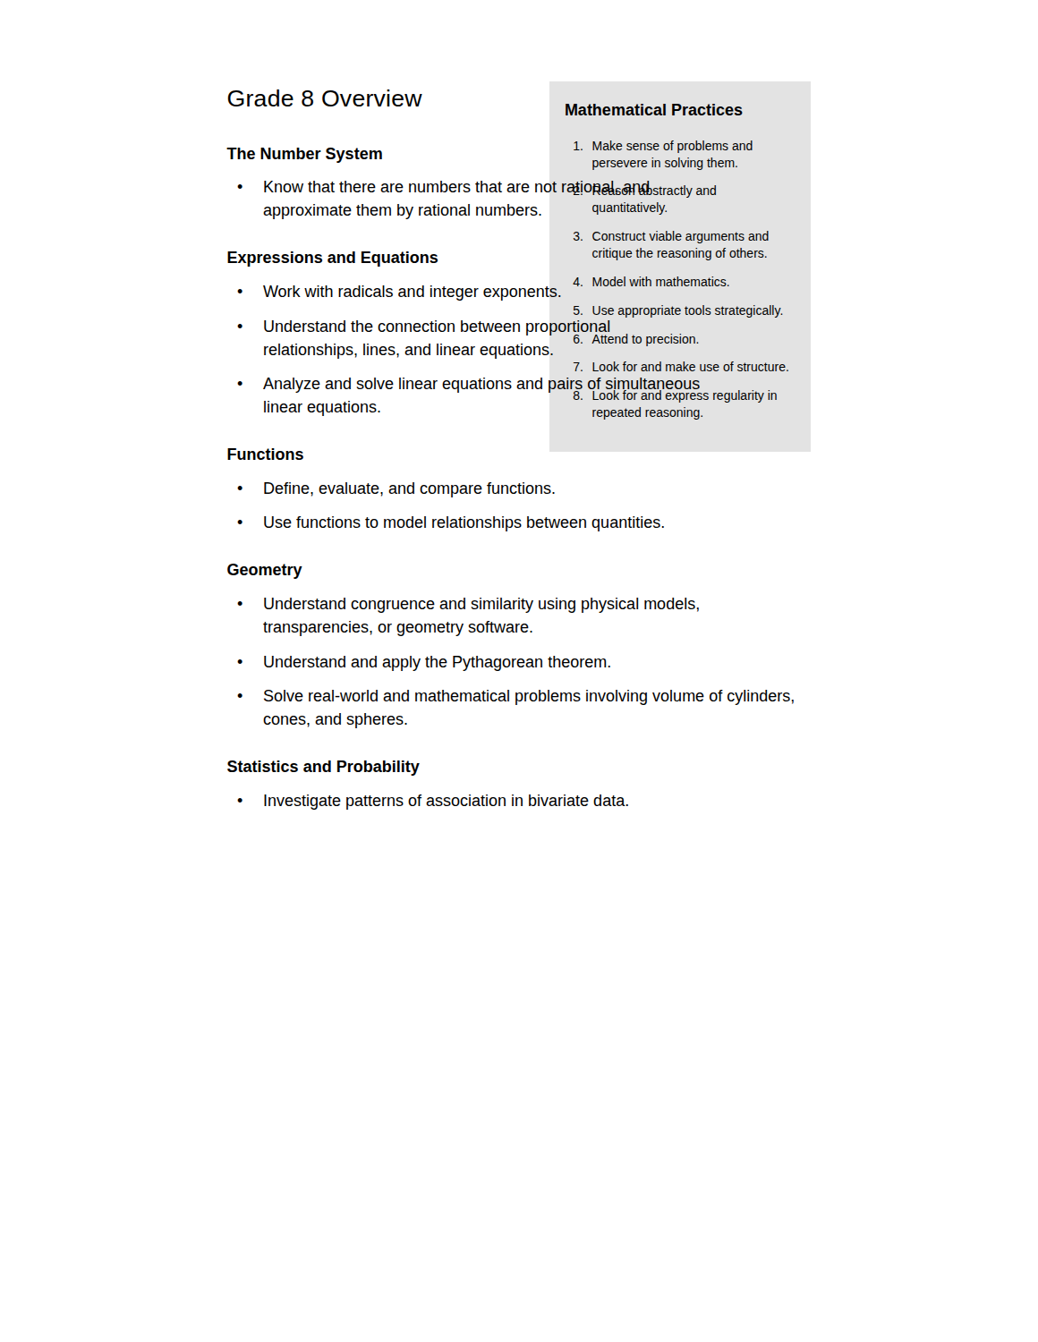Mathematical Practices
Make sense of problems and persevere in solving them.
Reason abstractly and quantitatively.
Construct viable arguments and critique the reasoning of others.
Model with mathematics.
Use appropriate tools strategically.
Attend to precision.
Look for and make use of structure.
Look for and express regularity in repeated reasoning.
Grade 8 Overview
The Number System
Know that there are numbers that are not rational, and approximate them by rational numbers.
Expressions and Equations
Work with radicals and integer exponents.
Understand the connection between proportional relationships, lines, and linear equations.
Analyze and solve linear equations and pairs of simultaneous linear equations.
Functions
Define, evaluate, and compare functions.
Use functions to model relationships between quantities.
Geometry
Understand congruence and similarity using physical models, transparencies, or geometry software.
Understand and apply the Pythagorean theorem.
Solve real-world and mathematical problems involving volume of cylinders, cones, and spheres.
Statistics and Probability
Investigate patterns of association in bivariate data.